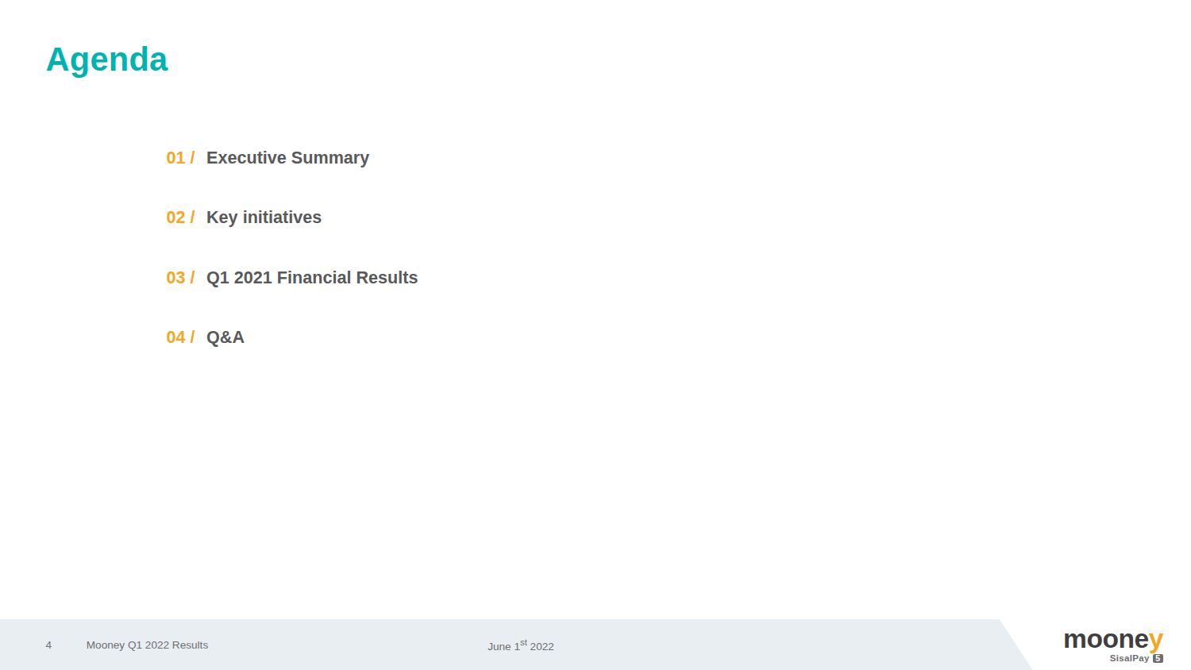Agenda
01 /Executive Summary
02 /Key initiatives
03 /Q1 2021 Financial Results
04 /Q&A
4 Mooney Q1 2022 Results June 1st 2022
mooney
SisalPay5